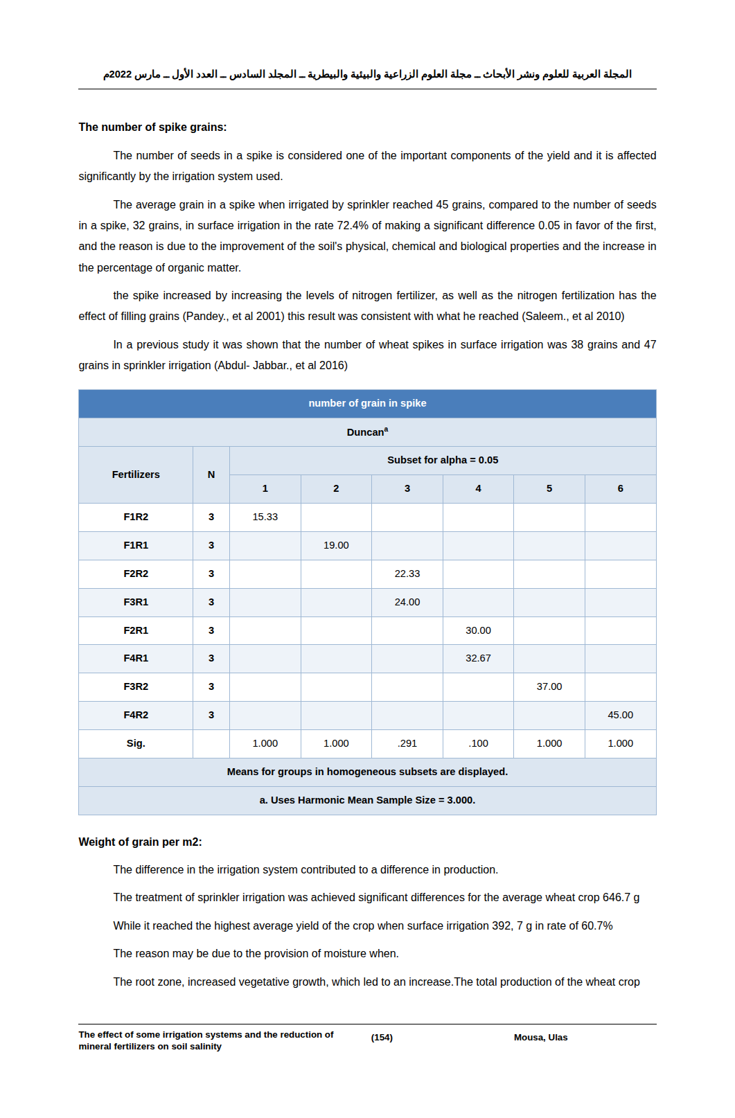المجلة العربية للعلوم ونشر الأبحاث ــ مجلة العلوم الزراعية والبيئية والبيطرية ــ المجلد السادس ــ العدد الأول ــ مارس 2022م
The number of spike grains:
The number of seeds in a spike is considered one of the important components of the yield and it is affected significantly by the irrigation system used.
The average grain in a spike when irrigated by sprinkler reached 45 grains, compared to the number of seeds in a spike, 32 grains, in surface irrigation in the rate 72.4% of making a significant difference 0.05 in favor of the first, and the reason is due to the improvement of the soil's physical, chemical and biological properties and the increase in the percentage of organic matter.
the spike increased by increasing the levels of nitrogen fertilizer, as well as the nitrogen fertilization has the effect of filling grains (Pandey., et al 2001) this result was consistent with what he reached (Saleem., et al 2010)
In a previous study it was shown that the number of wheat spikes in surface irrigation was 38 grains and 47 grains in sprinkler irrigation (Abdul- Jabbar., et al 2016)
| number of grain in spike |
| Duncan a |
| Fertilizers | N | Subset for alpha = 0.05 |
| 1 | 2 | 3 | 4 | 5 | 6 |
| F1R2 | 3 | 15.33 | | | | | |
| F1R1 | 3 | | 19.00 | | | | |
| F2R2 | 3 | | | 22.33 | | | |
| F3R1 | 3 | | | 24.00 | | | |
| F2R1 | 3 | | | | 30.00 | | |
| F4R1 | 3 | | | | 32.67 | | |
| F3R2 | 3 | | | | | 37.00 | |
| F4R2 | 3 | | | | | | 45.00 |
| Sig. | | 1.000 | 1.000 | .291 | .100 | 1.000 | 1.000 |
| Means for groups in homogeneous subsets are displayed. |
| a. Uses Harmonic Mean Sample Size = 3.000. |
Weight of grain per m2:
The difference in the irrigation system contributed to a difference in production.
The treatment of sprinkler irrigation was achieved significant differences for the average wheat crop 646.7 g
While it reached the highest average yield of the crop when surface irrigation 392, 7 g in rate of 60.7%
The reason may be due to the provision of moisture when.
The root zone, increased vegetative growth, which led to an increase.The total production of the wheat crop
The effect of some irrigation systems and the reduction of mineral fertilizers on soil salinity
(154)
Mousa, Ulas